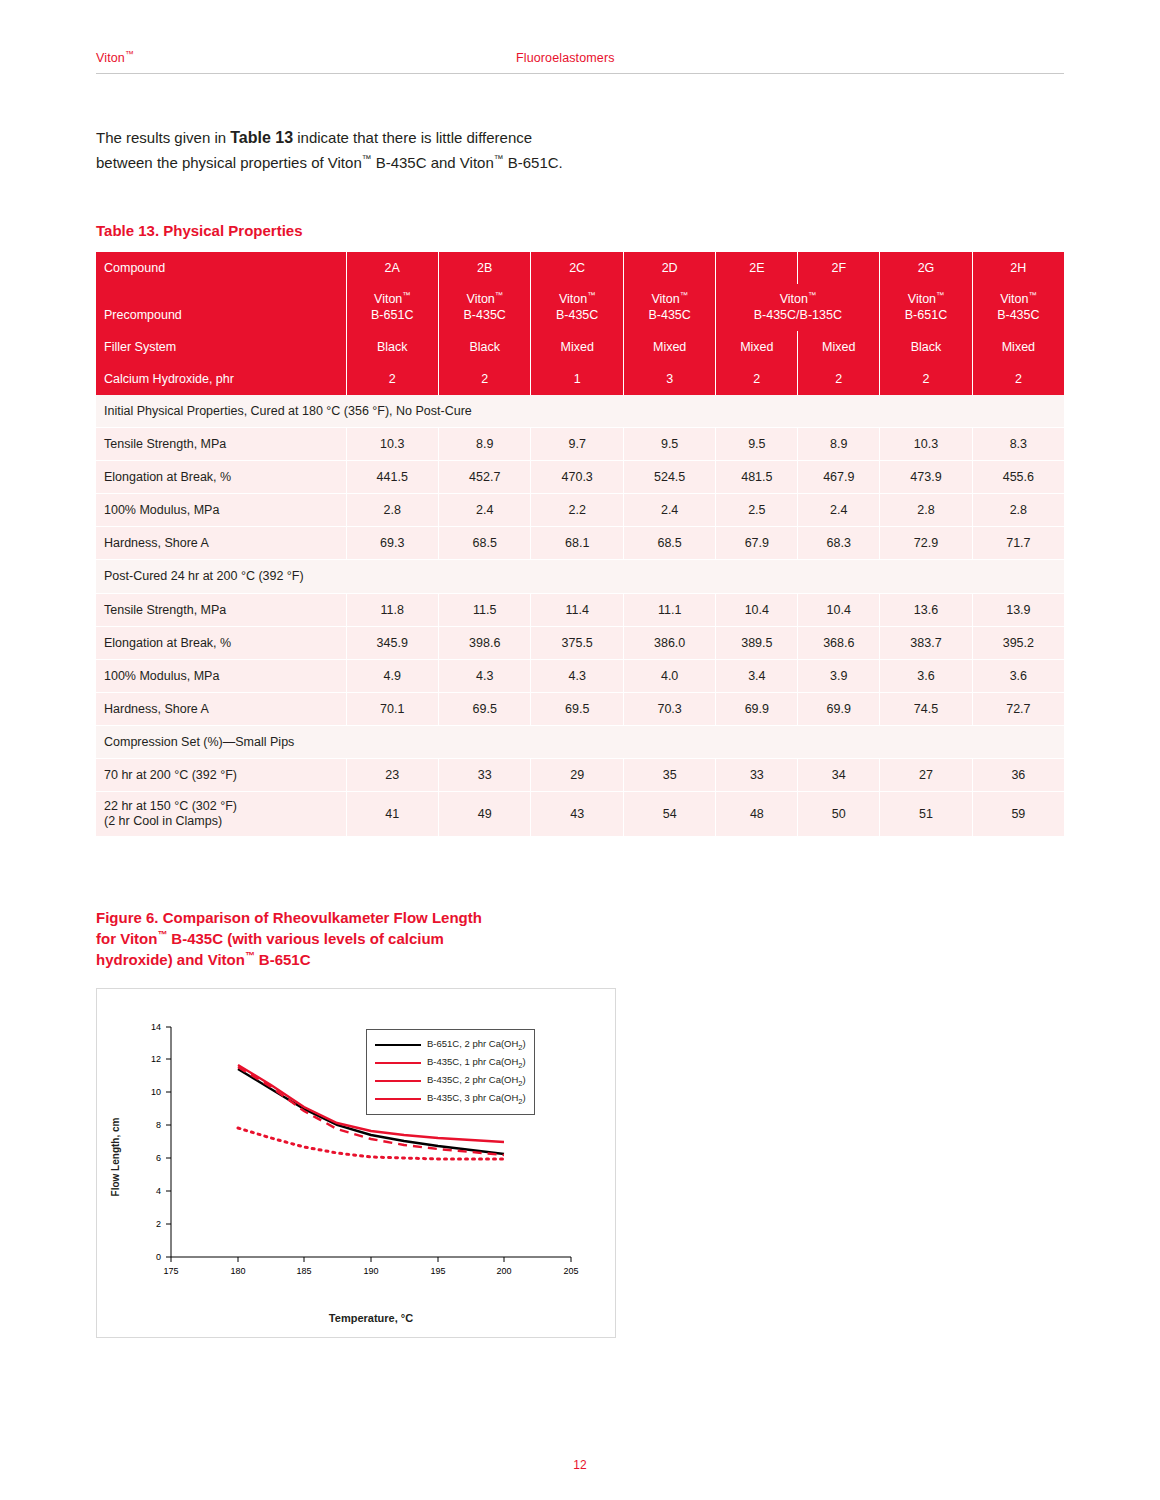Viton™
Fluoroelastomers
The results given in Table 13 indicate that there is little difference between the physical properties of Viton™ B-435C and Viton™ B-651C.
Table 13. Physical Properties
| Compound | 2A | 2B | 2C | 2D | 2E | 2F | 2G | 2H |
| --- | --- | --- | --- | --- | --- | --- | --- | --- |
| Precompound | Viton ™ B-651C | Viton ™ B-435C | Viton ™ B-435C | Viton ™ B-435C | Viton ™ B-435C/B-135C | Viton ™ B-651C | Viton ™ B-435C |
| Filler System | Black | Black | Mixed | Mixed | Mixed | Mixed | Black | Mixed |
| Calcium Hydroxide, phr | 2 | 2 | 1 | 3 | 2 | 2 | 2 | 2 |
| Initial Physical Properties, Cured at 180 °C (356 °F), No Post-Cure |
| Tensile Strength, MPa | 10.3 | 8.9 | 9.7 | 9.5 | 9.5 | 8.9 | 10.3 | 8.3 |
| Elongation at Break, % | 441.5 | 452.7 | 470.3 | 524.5 | 481.5 | 467.9 | 473.9 | 455.6 |
| 100% Modulus, MPa | 2.8 | 2.4 | 2.2 | 2.4 | 2.5 | 2.4 | 2.8 | 2.8 |
| Hardness, Shore A | 69.3 | 68.5 | 68.1 | 68.5 | 67.9 | 68.3 | 72.9 | 71.7 |
| Post-Cured 24 hr at 200 °C (392 °F) |
| Tensile Strength, MPa | 11.8 | 11.5 | 11.4 | 11.1 | 10.4 | 10.4 | 13.6 | 13.9 |
| Elongation at Break, % | 345.9 | 398.6 | 375.5 | 386.0 | 389.5 | 368.6 | 383.7 | 395.2 |
| 100% Modulus, MPa | 4.9 | 4.3 | 4.3 | 4.0 | 3.4 | 3.9 | 3.6 | 3.6 |
| Hardness, Shore A | 70.1 | 69.5 | 69.5 | 70.3 | 69.9 | 69.9 | 74.5 | 72.7 |
| Compression Set (%)—Small Pips |
| 70 hr at 200 °C (392 °F) | 23 | 33 | 29 | 35 | 33 | 34 | 27 | 36 |
| 22 hr at 150 °C (302 °F) (2 hr Cool in Clamps) | 41 | 49 | 43 | 54 | 48 | 50 | 51 | 59 |
Figure 6. Comparison of Rheovulkameter Flow Length
for Viton™ B-435C (with various levels of calcium
hydroxide) and Viton™ B-651C
Flow Length, cm
0 2 4 6 8 10 12 14 175 180 185 190 195 200 205
B-651C, 2 phr Ca(OH2)
B-435C, 1 phr Ca(OH2)
B-435C, 2 phr Ca(OH2)
B-435C, 3 phr Ca(OH2)
Temperature, °C
12